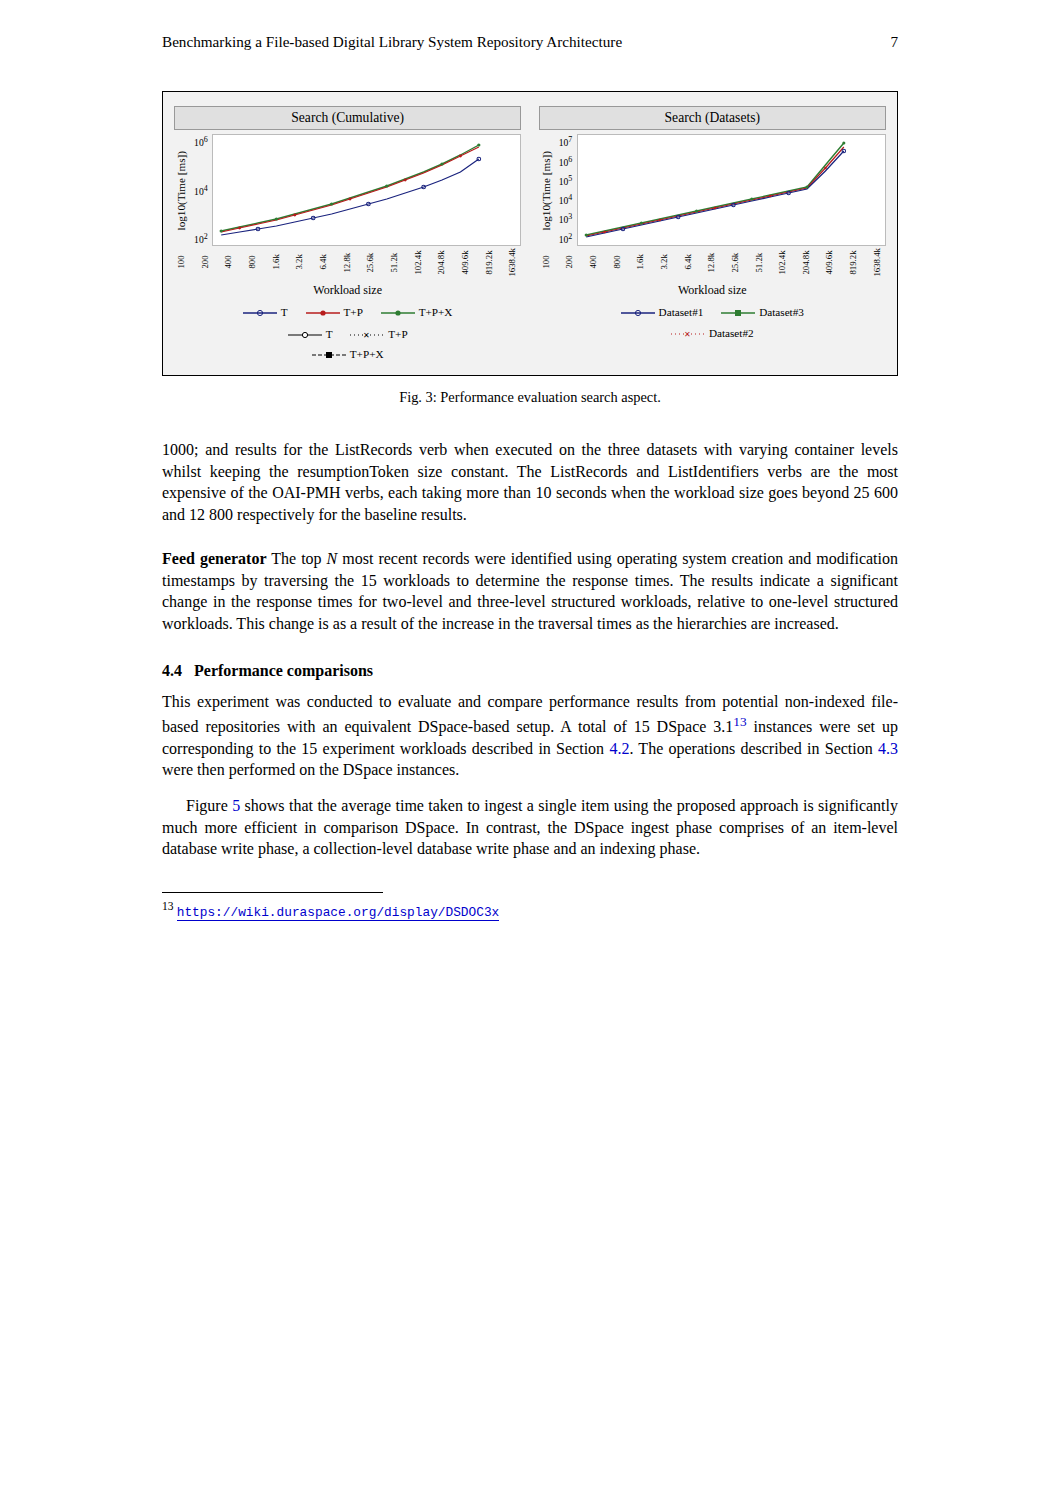Benchmarking a File-based Digital Library System Repository Architecture 7
Search (Cumulative)
log10(Time [ms])
106 104 102
1002004008001.6k 3.2k 6.4k 12.8k 25.6k 51.2k 102.4k 204.8k 409.6k 819.2k 1638.4k
Workload size
T T+P T+P+X
T ✕ T+P
T+P+X
Search (Datasets)
log10(Time [ms])
107 106 105 104 103 102
1002004008001.6k 3.2k 6.4k 12.8k 25.6k 51.2k 102.4k 204.8k 409.6k 819.2k 1638.4k
Workload size
Dataset#1 Dataset#3
✕ Dataset#2
Fig. 3: Performance evaluation search aspect.
1000; and results for the ListRecords verb when executed on the three datasets with varying container levels whilst keeping the resumptionToken size constant. The ListRecords and ListIdentifiers verbs are the most expensive of the OAI-PMH verbs, each taking more than 10 seconds when the workload size goes beyond 25 600 and 12 800 respectively for the baseline results.
Feed generator The top N most recent records were identified using operating system creation and modification timestamps by traversing the 15 workloads to determine the response times. The results indicate a significant change in the response times for two-level and three-level structured workloads, relative to one-level structured workloads. This change is as a result of the increase in the traversal times as the hierarchies are increased.
4.4 Performance comparisons
This experiment was conducted to evaluate and compare performance results from potential non-indexed file-based repositories with an equivalent DSpace-based setup. A total of 15 DSpace 3.113 instances were set up corresponding to the 15 experiment workloads described in Section 4.2. The operations described in Section 4.3 were then performed on the DSpace instances.
Figure 5 shows that the average time taken to ingest a single item using the proposed approach is significantly much more efficient in comparison DSpace. In contrast, the DSpace ingest phase comprises of an item-level database write phase, a collection-level database write phase and an indexing phase.
13 https://wiki.duraspace.org/display/DSDOC3x